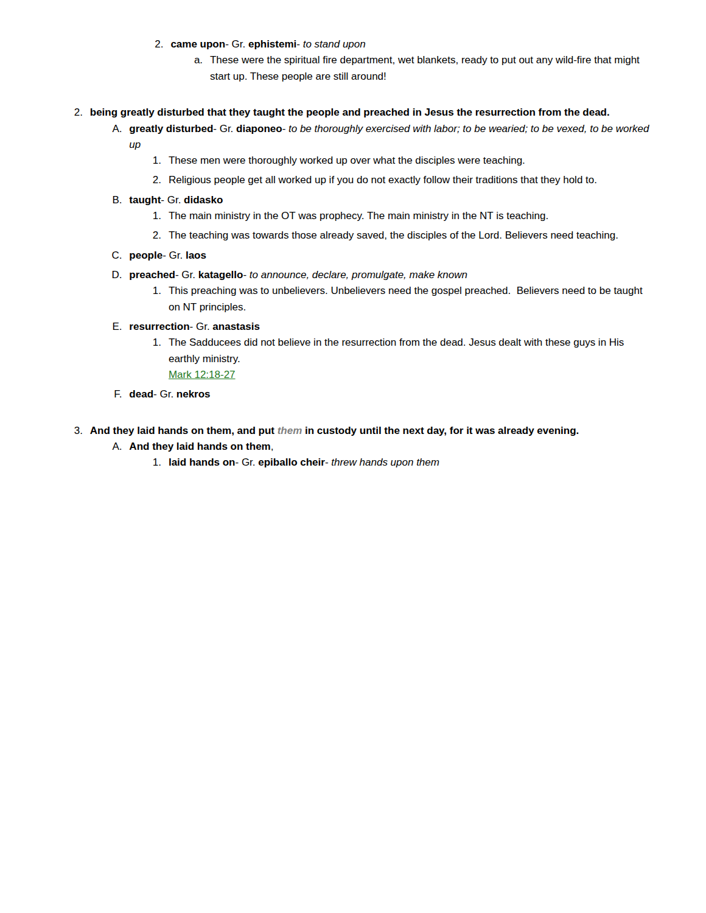2. came upon- Gr. ephistemi- to stand upon
a. These were the spiritual fire department, wet blankets, ready to put out any wild-fire that might start up. These people are still around!
2. being greatly disturbed that they taught the people and preached in Jesus the resurrection from the dead.
A. greatly disturbed- Gr. diaponeo- to be thoroughly exercised with labor; to be wearied; to be vexed, to be worked up
1. These men were thoroughly worked up over what the disciples were teaching.
2. Religious people get all worked up if you do not exactly follow their traditions that they hold to.
B. taught- Gr. didasko
1. The main ministry in the OT was prophecy. The main ministry in the NT is teaching.
2. The teaching was towards those already saved, the disciples of the Lord. Believers need teaching.
C. people- Gr. laos
D. preached- Gr. katagello- to announce, declare, promulgate, make known
1. This preaching was to unbelievers. Unbelievers need the gospel preached. Believers need to be taught on NT principles.
E. resurrection- Gr. anastasis
1. The Sadducees did not believe in the resurrection from the dead. Jesus dealt with these guys in His earthly ministry.
Mark 12:18-27
F. dead- Gr. nekros
3. And they laid hands on them, and put them in custody until the next day, for it was already evening.
A. And they laid hands on them,
1. laid hands on- Gr. epiballo cheir- threw hands upon them